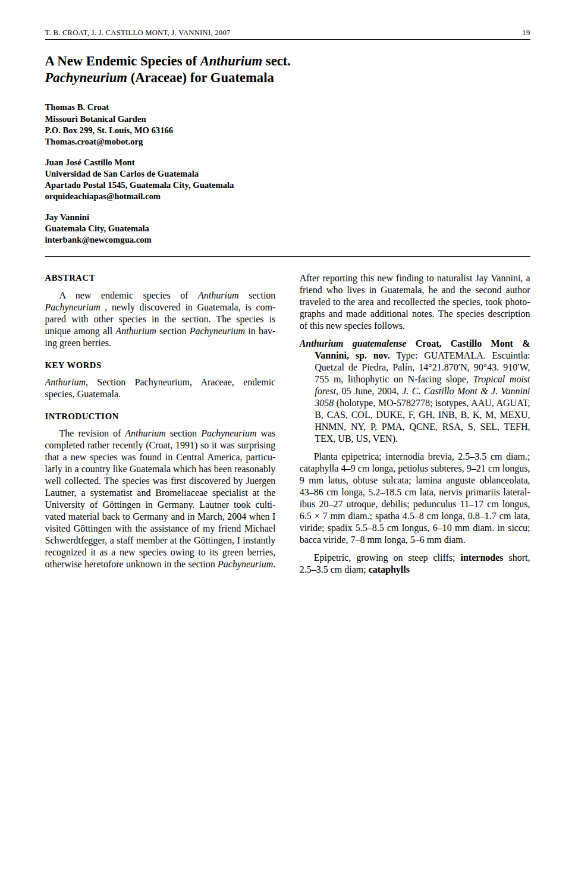T. B. CROAT, J. J. CASTILLO MONT, J. VANNINI, 2007 19
A New Endemic Species of Anthurium sect.
Pachyneurium (Araceae) for Guatemala
Thomas B. Croat
Missouri Botanical Garden
P.O. Box 299, St. Louis, MO 63166
Thomas.croat@mobot.org
Juan José Castillo Mont
Universidad de San Carlos de Guatemala
Apartado Postal 1545, Guatemala City, Guatemala
orquideachiapas@hotmail.com
Jay Vannini
Guatemala City, Guatemala
interbank@newcomgua.com
ABSTRACT
A new endemic species of Anthurium section Pachyneurium , newly discovered in Guatemala, is compared with other species in the section. The species is unique among all Anthurium section Pachyneurium in having green berries.
KEY WORDS
Anthurium, Section Pachyneurium, Araceae, endemic species, Guatemala.
INTRODUCTION
The revision of Anthurium section Pachyneurium was completed rather recently (Croat, 1991) so it was surprising that a new species was found in Central America, particularly in a country like Guatemala which has been reasonably well collected. The species was first discovered by Juergen Lautner, a systematist and Bromeliaceae specialist at the University of Göttingen in Germany. Lautner took cultivated material back to Germany and in March, 2004 when I visited Göttingen with the assistance of my friend Michael Schwerdtfegger, a staff member at the Göttingen, I instantly recognized it as a new species owing to its green berries, otherwise heretofore unknown in the section Pachyneurium. After reporting this new finding to naturalist Jay Vannini, a friend who lives in Guatemala, he and the second author traveled to the area and recollected the species, took photographs and made additional notes. The species description of this new species follows.
Anthurium guatemalense Croat, Castillo Mont & Vannini, sp. nov. Type: GUATEMALA. Escuintla: Quetzal de Piedra, Palín, 14°21.870′N, 90°43. 910′W, 755 m, lithophytic on N-facing slope, Tropical moist forest, 05 June, 2004, J. C. Castillo Mont & J. Vannini 3058 (holotype, MO-5782778; isotypes, AAU, AGUAT, B, CAS, COL, DUKE, F, GH, INB, B, K, M, MEXU, HNMN, NY, P, PMA, QCNE, RSA, S, SEL, TEFH, TEX, UB, US, VEN).
Planta epipetrica; internodia brevia, 2.5–3.5 cm diam.; cataphylla 4–9 cm longa, petiolus subteres, 9–21 cm longus, 9 mm latus, obtuse sulcata; lamina anguste oblanceolata, 43–86 cm longa, 5.2–18.5 cm lata, nervis primariis lateralibus 20–27 utroque, debilis; pedunculus 11–17 cm longus, 6.5 × 7 mm diam.; spatha 4.5–8 cm longa, 0.8–1.7 cm lata, viride; spadix 5.5–8.5 cm longus, 6–10 mm diam. in siccu; bacca viride, 7–8 mm longa, 5–6 mm diam.
Epipetric, growing on steep cliffs; internodes short, 2.5–3.5 cm diam; cataphylls